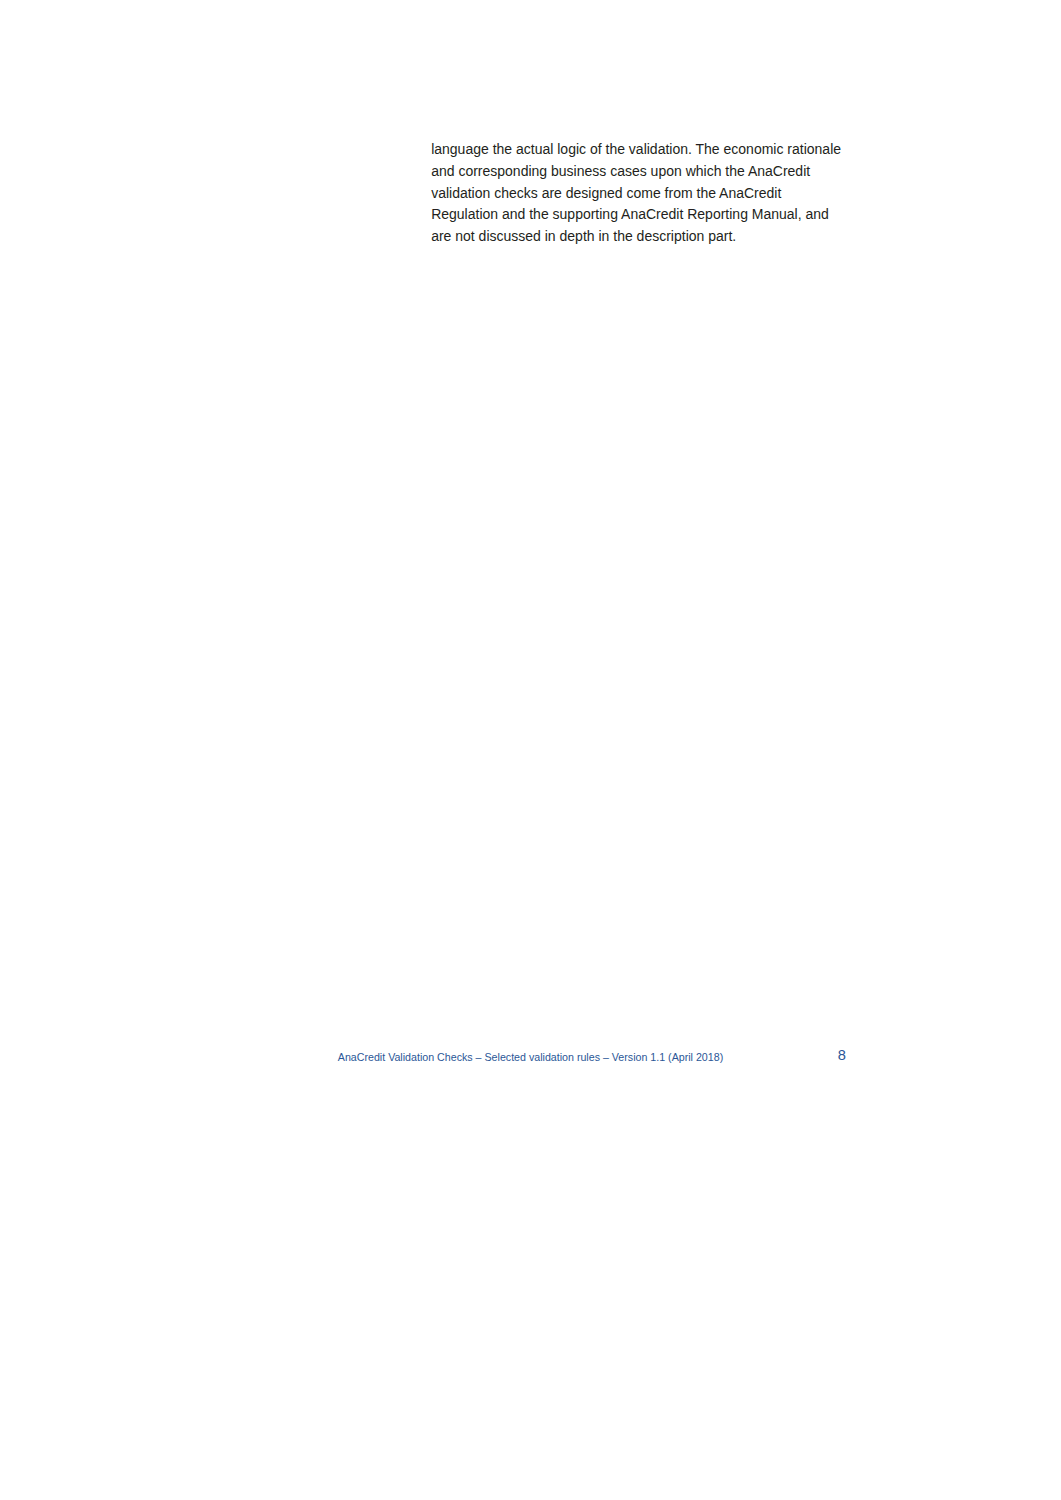language the actual logic of the validation. The economic rationale and corresponding business cases upon which the AnaCredit validation checks are designed come from the AnaCredit Regulation and the supporting AnaCredit Reporting Manual, and are not discussed in depth in the description part.
AnaCredit Validation Checks – Selected validation rules – Version 1.1 (April 2018) 8